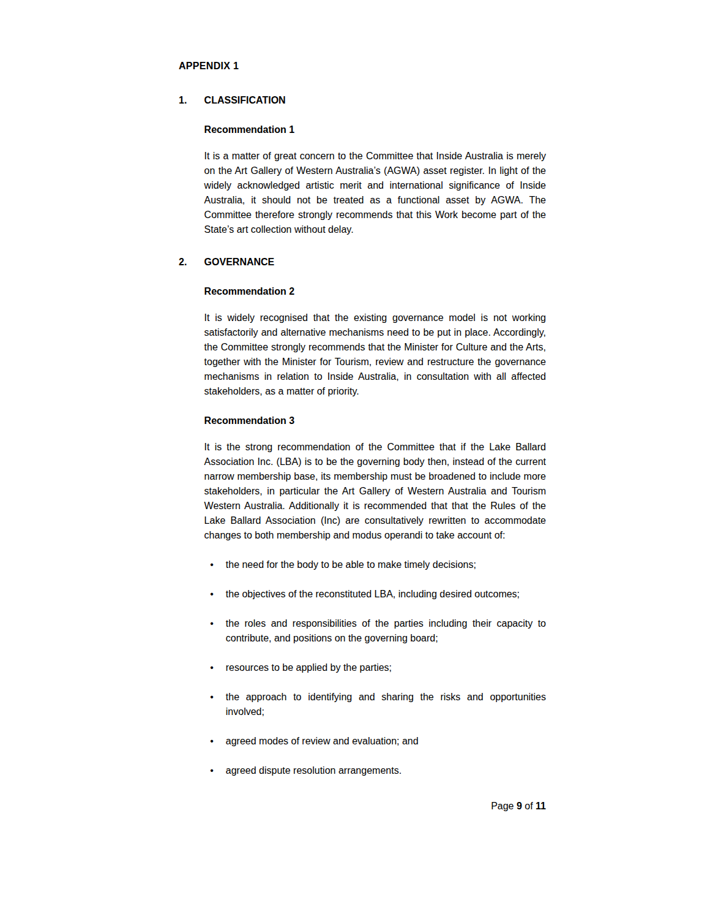APPENDIX 1
1. CLASSIFICATION
Recommendation 1
It is a matter of great concern to the Committee that Inside Australia is merely on the Art Gallery of Western Australia’s (AGWA) asset register. In light of the widely acknowledged artistic merit and international significance of Inside Australia, it should not be treated as a functional asset by AGWA. The Committee therefore strongly recommends that this Work become part of the State’s art collection without delay.
2. GOVERNANCE
Recommendation 2
It is widely recognised that the existing governance model is not working satisfactorily and alternative mechanisms need to be put in place. Accordingly, the Committee strongly recommends that the Minister for Culture and the Arts, together with the Minister for Tourism, review and restructure the governance mechanisms in relation to Inside Australia, in consultation with all affected stakeholders, as a matter of priority.
Recommendation 3
It is the strong recommendation of the Committee that if the Lake Ballard Association Inc. (LBA) is to be the governing body then, instead of the current narrow membership base, its membership must be broadened to include more stakeholders, in particular the Art Gallery of Western Australia and Tourism Western Australia. Additionally it is recommended that that the Rules of the Lake Ballard Association (Inc) are consultatively rewritten to accommodate changes to both membership and modus operandi to take account of:
the need for the body to be able to make timely decisions;
the objectives of the reconstituted LBA, including desired outcomes;
the roles and responsibilities of the parties including their capacity to contribute, and positions on the governing board;
resources to be applied by the parties;
the approach to identifying and sharing the risks and opportunities involved;
agreed modes of review and evaluation; and
agreed dispute resolution arrangements.
Page 9 of 11